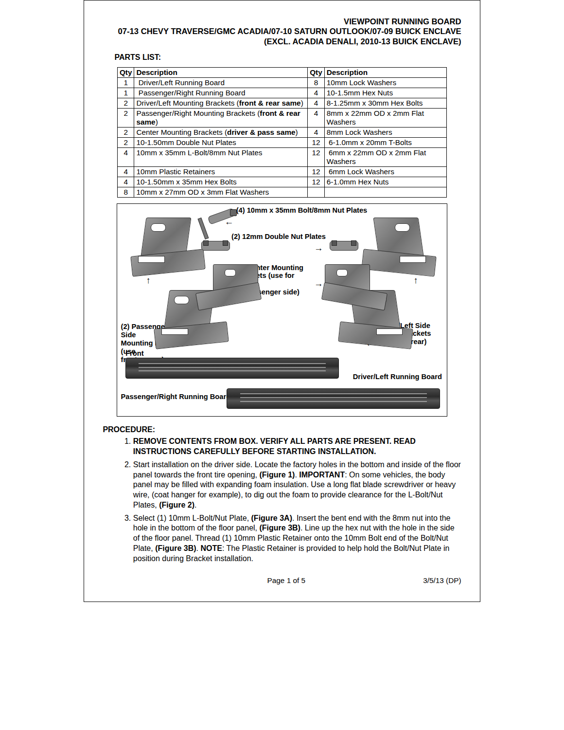VIEWPOINT RUNNING BOARD
07-13 CHEVY TRAVERSE/GMC ACADIA/07-10 SATURN OUTLOOK/07-09 BUICK ENCLAVE
(EXCL. ACADIA DENALI, 2010-13 BUICK ENCLAVE)
PARTS LIST:
| Qty | Description | Qty | Description |
| --- | --- | --- | --- |
| 1 | Driver/Left Running Board | 8 | 10mm Lock Washers |
| 1 | Passenger/Right Running Board | 4 | 10-1.5mm Hex Nuts |
| 2 | Driver/Left Mounting Brackets ( front & rear same ) | 4 | 8-1.25mm x 30mm Hex Bolts |
| 2 | Passenger/Right Mounting Brackets ( front & rear same ) | 4 | 8mm x 22mm OD x 2mm Flat Washers |
| 2 | Center Mounting Brackets ( driver & pass same ) | 4 | 8mm Lock Washers |
| 2 | 10-1.50mm Double Nut Plates | 12 | 6-1.0mm x 20mm T-Bolts |
| 4 | 10mm x 35mm L-Bolt/8mm Nut Plates | 12 | 6mm x 22mm OD x 2mm Flat Washers |
| 4 | 10mm Plastic Retainers | 12 | 6mm Lock Washers |
| 4 | 10-1.50mm x 35mm Hex Bolts | 12 | 6-1.0mm Hex Nuts |
| 8 | 10mm x 27mm OD x 3mm Flat Washers | | |
(4) 10mm x 35mm Bolt/8mm Nut Plates
(2) 12mm Double Nut Plates
(2) Center Mounting
Brackets (use for driver
or passenger side)
(2) Passenger/Right Side
Mounting Brackets (use
front or rear)
(2) Driver/Left Side
Mounting Brackets
(use front or rear)
Front
Driver/Left Running Board
Passenger/Right Running Board
←
←
→
←
→
→
←
←
↑
↑
PROCEDURE:
REMOVE CONTENTS FROM BOX. VERIFY ALL PARTS ARE PRESENT. READ INSTRUCTIONS CAREFULLY BEFORE STARTING INSTALLATION.
Start installation on the driver side. Locate the factory holes in the bottom and inside of the floor panel towards the front tire opening, (Figure 1). IMPORTANT: On some vehicles, the body panel may be filled with expanding foam insulation. Use a long flat blade screwdriver or heavy wire, (coat hanger for example), to dig out the foam to provide clearance for the L-Bolt/Nut Plates, (Figure 2).
Select (1) 10mm L-Bolt/Nut Plate, (Figure 3A). Insert the bent end with the 8mm nut into the hole in the bottom of the floor panel, (Figure 3B). Line up the hex nut with the hole in the side of the floor panel. Thread (1) 10mm Plastic Retainer onto the 10mm Bolt end of the Bolt/Nut Plate, (Figure 3B). NOTE: The Plastic Retainer is provided to help hold the Bolt/Nut Plate in position during Bracket installation.
Page 1 of 5
3/5/13 (DP)